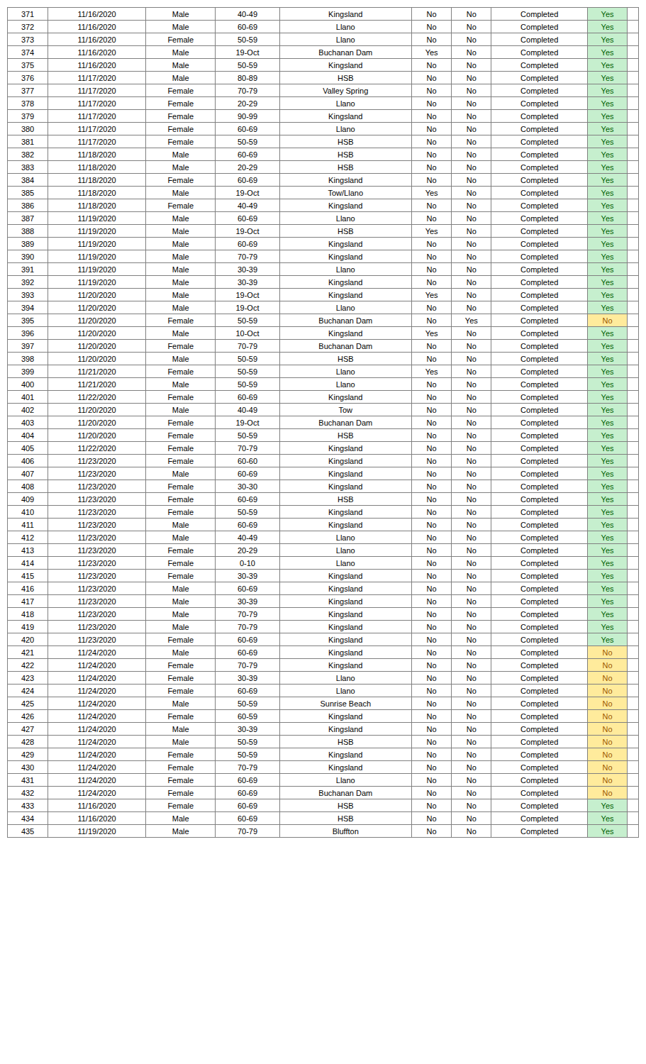| 371 | 11/16/2020 | Male | 40-49 | Kingsland | No | No | Completed | Yes | |
| 372 | 11/16/2020 | Male | 60-69 | Llano | No | No | Completed | Yes | |
| 373 | 11/16/2020 | Female | 50-59 | Llano | No | No | Completed | Yes | |
| 374 | 11/16/2020 | Male | 19-Oct | Buchanan Dam | Yes | No | Completed | Yes | |
| 375 | 11/16/2020 | Male | 50-59 | Kingsland | No | No | Completed | Yes | |
| 376 | 11/17/2020 | Male | 80-89 | HSB | No | No | Completed | Yes | |
| 377 | 11/17/2020 | Female | 70-79 | Valley Spring | No | No | Completed | Yes | |
| 378 | 11/17/2020 | Female | 20-29 | Llano | No | No | Completed | Yes | |
| 379 | 11/17/2020 | Female | 90-99 | Kingsland | No | No | Completed | Yes | |
| 380 | 11/17/2020 | Female | 60-69 | Llano | No | No | Completed | Yes | |
| 381 | 11/17/2020 | Female | 50-59 | HSB | No | No | Completed | Yes | |
| 382 | 11/18/2020 | Male | 60-69 | HSB | No | No | Completed | Yes | |
| 383 | 11/18/2020 | Male | 20-29 | HSB | No | No | Completed | Yes | |
| 384 | 11/18/2020 | Female | 60-69 | Kingsland | No | No | Completed | Yes | |
| 385 | 11/18/2020 | Male | 19-Oct | Tow/Llano | Yes | No | Completed | Yes | |
| 386 | 11/18/2020 | Female | 40-49 | Kingsland | No | No | Completed | Yes | |
| 387 | 11/19/2020 | Male | 60-69 | Llano | No | No | Completed | Yes | |
| 388 | 11/19/2020 | Male | 19-Oct | HSB | Yes | No | Completed | Yes | |
| 389 | 11/19/2020 | Male | 60-69 | Kingsland | No | No | Completed | Yes | |
| 390 | 11/19/2020 | Male | 70-79 | Kingsland | No | No | Completed | Yes | |
| 391 | 11/19/2020 | Male | 30-39 | Llano | No | No | Completed | Yes | |
| 392 | 11/19/2020 | Male | 30-39 | Kingsland | No | No | Completed | Yes | |
| 393 | 11/20/2020 | Male | 19-Oct | Kingsland | Yes | No | Completed | Yes | |
| 394 | 11/20/2020 | Male | 19-Oct | Llano | No | No | Completed | Yes | |
| 395 | 11/20/2020 | Female | 50-59 | Buchanan Dam | No | Yes | Completed | No | |
| 396 | 11/20/2020 | Male | 10-Oct | Kingsland | Yes | No | Completed | Yes | |
| 397 | 11/20/2020 | Female | 70-79 | Buchanan Dam | No | No | Completed | Yes | |
| 398 | 11/20/2020 | Male | 50-59 | HSB | No | No | Completed | Yes | |
| 399 | 11/21/2020 | Female | 50-59 | Llano | Yes | No | Completed | Yes | |
| 400 | 11/21/2020 | Male | 50-59 | Llano | No | No | Completed | Yes | |
| 401 | 11/22/2020 | Female | 60-69 | Kingsland | No | No | Completed | Yes | |
| 402 | 11/20/2020 | Male | 40-49 | Tow | No | No | Completed | Yes | |
| 403 | 11/20/2020 | Female | 19-Oct | Buchanan Dam | No | No | Completed | Yes | |
| 404 | 11/20/2020 | Female | 50-59 | HSB | No | No | Completed | Yes | |
| 405 | 11/22/2020 | Female | 70-79 | Kingsland | No | No | Completed | Yes | |
| 406 | 11/23/2020 | Female | 60-60 | Kingsland | No | No | Completed | Yes | |
| 407 | 11/23/2020 | Male | 60-69 | Kingsland | No | No | Completed | Yes | |
| 408 | 11/23/2020 | Female | 30-30 | Kingsland | No | No | Completed | Yes | |
| 409 | 11/23/2020 | Female | 60-69 | HSB | No | No | Completed | Yes | |
| 410 | 11/23/2020 | Female | 50-59 | Kingsland | No | No | Completed | Yes | |
| 411 | 11/23/2020 | Male | 60-69 | Kingsland | No | No | Completed | Yes | |
| 412 | 11/23/2020 | Male | 40-49 | Llano | No | No | Completed | Yes | |
| 413 | 11/23/2020 | Female | 20-29 | Llano | No | No | Completed | Yes | |
| 414 | 11/23/2020 | Female | 0-10 | Llano | No | No | Completed | Yes | |
| 415 | 11/23/2020 | Female | 30-39 | Kingsland | No | No | Completed | Yes | |
| 416 | 11/23/2020 | Male | 60-69 | Kingsland | No | No | Completed | Yes | |
| 417 | 11/23/2020 | Male | 30-39 | Kingsland | No | No | Completed | Yes | |
| 418 | 11/23/2020 | Male | 70-79 | Kingsland | No | No | Completed | Yes | |
| 419 | 11/23/2020 | Male | 70-79 | Kingsland | No | No | Completed | Yes | |
| 420 | 11/23/2020 | Female | 60-69 | Kingsland | No | No | Completed | Yes | |
| 421 | 11/24/2020 | Male | 60-69 | Kingsland | No | No | Completed | No | |
| 422 | 11/24/2020 | Female | 70-79 | Kingsland | No | No | Completed | No | |
| 423 | 11/24/2020 | Female | 30-39 | Llano | No | No | Completed | No | |
| 424 | 11/24/2020 | Female | 60-69 | Llano | No | No | Completed | No | |
| 425 | 11/24/2020 | Male | 50-59 | Sunrise Beach | No | No | Completed | No | |
| 426 | 11/24/2020 | Female | 60-59 | Kingsland | No | No | Completed | No | |
| 427 | 11/24/2020 | Male | 30-39 | Kingsland | No | No | Completed | No | |
| 428 | 11/24/2020 | Male | 50-59 | HSB | No | No | Completed | No | |
| 429 | 11/24/2020 | Female | 50-59 | Kingsland | No | No | Completed | No | |
| 430 | 11/24/2020 | Female | 70-79 | Kingsland | No | No | Completed | No | |
| 431 | 11/24/2020 | Female | 60-69 | Llano | No | No | Completed | No | |
| 432 | 11/24/2020 | Female | 60-69 | Buchanan Dam | No | No | Completed | No | |
| 433 | 11/16/2020 | Female | 60-69 | HSB | No | No | Completed | Yes | |
| 434 | 11/16/2020 | Male | 60-69 | HSB | No | No | Completed | Yes | |
| 435 | 11/19/2020 | Male | 70-79 | Bluffton | No | No | Completed | Yes | |